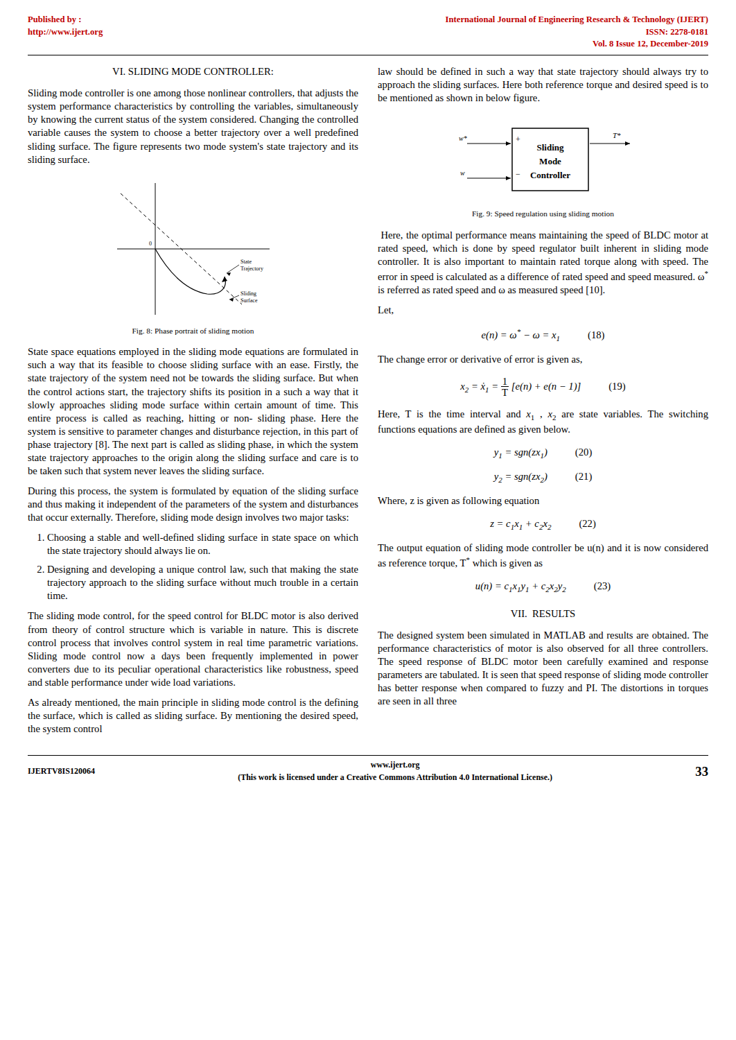Published by :
http://www.ijert.org
International Journal of Engineering Research & Technology (IJERT)
ISSN: 2278-0181
Vol. 8 Issue 12, December-2019
VI. SLIDING MODE CONTROLLER:
Sliding mode controller is one among those nonlinear controllers, that adjusts the system performance characteristics by controlling the variables, simultaneously by knowing the current status of the system considered. Changing the controlled variable causes the system to choose a better trajectory over a well predefined sliding surface. The figure represents two mode system's state trajectory and its sliding surface.
0 State Trajectory Sliding Surface
Fig. 8: Phase portrait of sliding motion
State space equations employed in the sliding mode equations are formulated in such a way that its feasible to choose sliding surface with an ease. Firstly, the state trajectory of the system need not be towards the sliding surface. But when the control actions start, the trajectory shifts its position in a such a way that it slowly approaches sliding mode surface within certain amount of time. This entire process is called as reaching, hitting or non- sliding phase. Here the system is sensitive to parameter changes and disturbance rejection, in this part of phase trajectory [8]. The next part is called as sliding phase, in which the system state trajectory approaches to the origin along the sliding surface and care is to be taken such that system never leaves the sliding surface.
During this process, the system is formulated by equation of the sliding surface and thus making it independent of the parameters of the system and disturbances that occur externally. Therefore, sliding mode design involves two major tasks:
Choosing a stable and well-defined sliding surface in state space on which the state trajectory should always lie on.
Designing and developing a unique control law, such that making the state trajectory approach to the sliding surface without much trouble in a certain time.
The sliding mode control, for the speed control for BLDC motor is also derived from theory of control structure which is variable in nature. This is discrete control process that involves control system in real time parametric variations. Sliding mode control now a days been frequently implemented in power converters due to its peculiar operational characteristics like robustness, speed and stable performance under wide load variations.
As already mentioned, the main principle in sliding mode control is the defining the surface, which is called as sliding surface. By mentioning the desired speed, the system control
law should be defined in such a way that state trajectory should always try to approach the sliding surfaces. Here both reference torque and desired speed is to be mentioned as shown in below figure.
Sliding Mode Controller w* + w − T*
Fig. 9: Speed regulation using sliding motion
Here, the optimal performance means maintaining the speed of BLDC motor at rated speed, which is done by speed regulator built inherent in sliding mode controller. It is also important to maintain rated torque along with speed. The error in speed is calculated as a difference of rated speed and speed measured. ω* is referred as rated speed and ω as measured speed [10].
Let,
e(n) = ω* − ω = x1(18)
The change error or derivative of error is given as,
x2 = ẋ1 = 1 T [e(n) + e(n − 1)](19)
Here, T is the time interval and x1 , x2 are state variables. The switching functions equations are defined as given below.
y1 = sgn(zx1)(20)
y2 = sgn(zx2)(21)
Where, z is given as following equation
z = c1x1 + c2x2(22)
The output equation of sliding mode controller be u(n) and it is now considered as reference torque, T* which is given as
u(n) = c1x1y1 + c2x2y2(23)
VII. RESULTS
The designed system been simulated in MATLAB and results are obtained. The performance characteristics of motor is also observed for all three controllers. The speed response of BLDC motor been carefully examined and response parameters are tabulated. It is seen that speed response of sliding mode controller has better response when compared to fuzzy and PI. The distortions in torques are seen in all three
IJERTV8IS120064
www.ijert.org (This work is licensed under a Creative Commons Attribution 4.0 International License.)
33